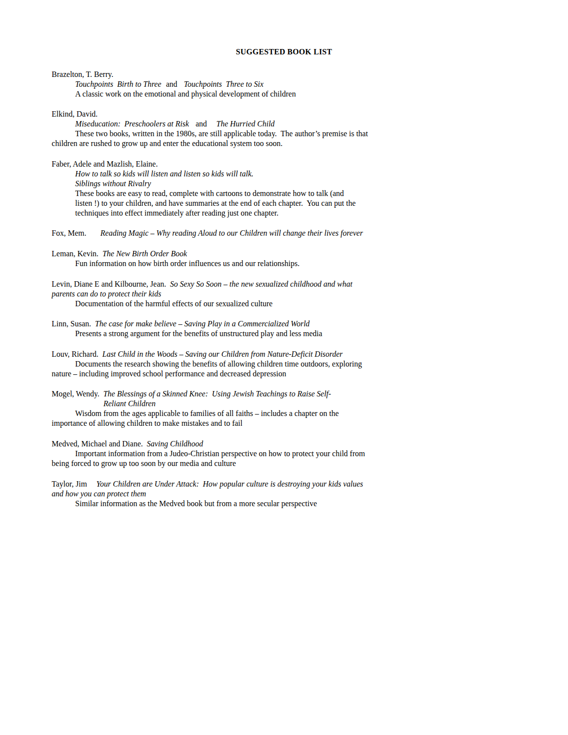SUGGESTED BOOK LIST
Brazelton, T. Berry.
Touchpoints Birth to Three and Touchpoints Three to Six
A classic work on the emotional and physical development of children
Elkind, David.
Miseducation: Preschoolers at Risk and The Hurried Child
These two books, written in the 1980s, are still applicable today. The author’s premise is that
children are rushed to grow up and enter the educational system too soon.
Faber, Adele and Mazlish, Elaine.
How to talk so kids will listen and listen so kids will talk.
Siblings without Rivalry
These books are easy to read, complete with cartoons to demonstrate how to talk (and
listen !) to your children, and have summaries at the end of each chapter. You can put the
techniques into effect immediately after reading just one chapter.
Fox, Mem. Reading Magic – Why reading Aloud to our Children will change their lives forever
Leman, Kevin. The New Birth Order Book
Fun information on how birth order influences us and our relationships.
Levin, Diane E and Kilbourne, Jean. So Sexy So Soon – the new sexualized childhood and what
parents can do to protect their kids
Documentation of the harmful effects of our sexualized culture
Linn, Susan. The case for make believe – Saving Play in a Commercialized World
Presents a strong argument for the benefits of unstructured play and less media
Louv, Richard. Last Child in the Woods – Saving our Children from Nature-Deficit Disorder
Documents the research showing the benefits of allowing children time outdoors, exploring
nature – including improved school performance and decreased depression
Mogel, Wendy. The Blessings of a Skinned Knee: Using Jewish Teachings to Raise Self-
Reliant Children
Wisdom from the ages applicable to families of all faiths – includes a chapter on the
importance of allowing children to make mistakes and to fail
Medved, Michael and Diane. Saving Childhood
Important information from a Judeo-Christian perspective on how to protect your child from
being forced to grow up too soon by our media and culture
Taylor, Jim Your Children are Under Attack: How popular culture is destroying your kids values
and how you can protect them
Similar information as the Medved book but from a more secular perspective